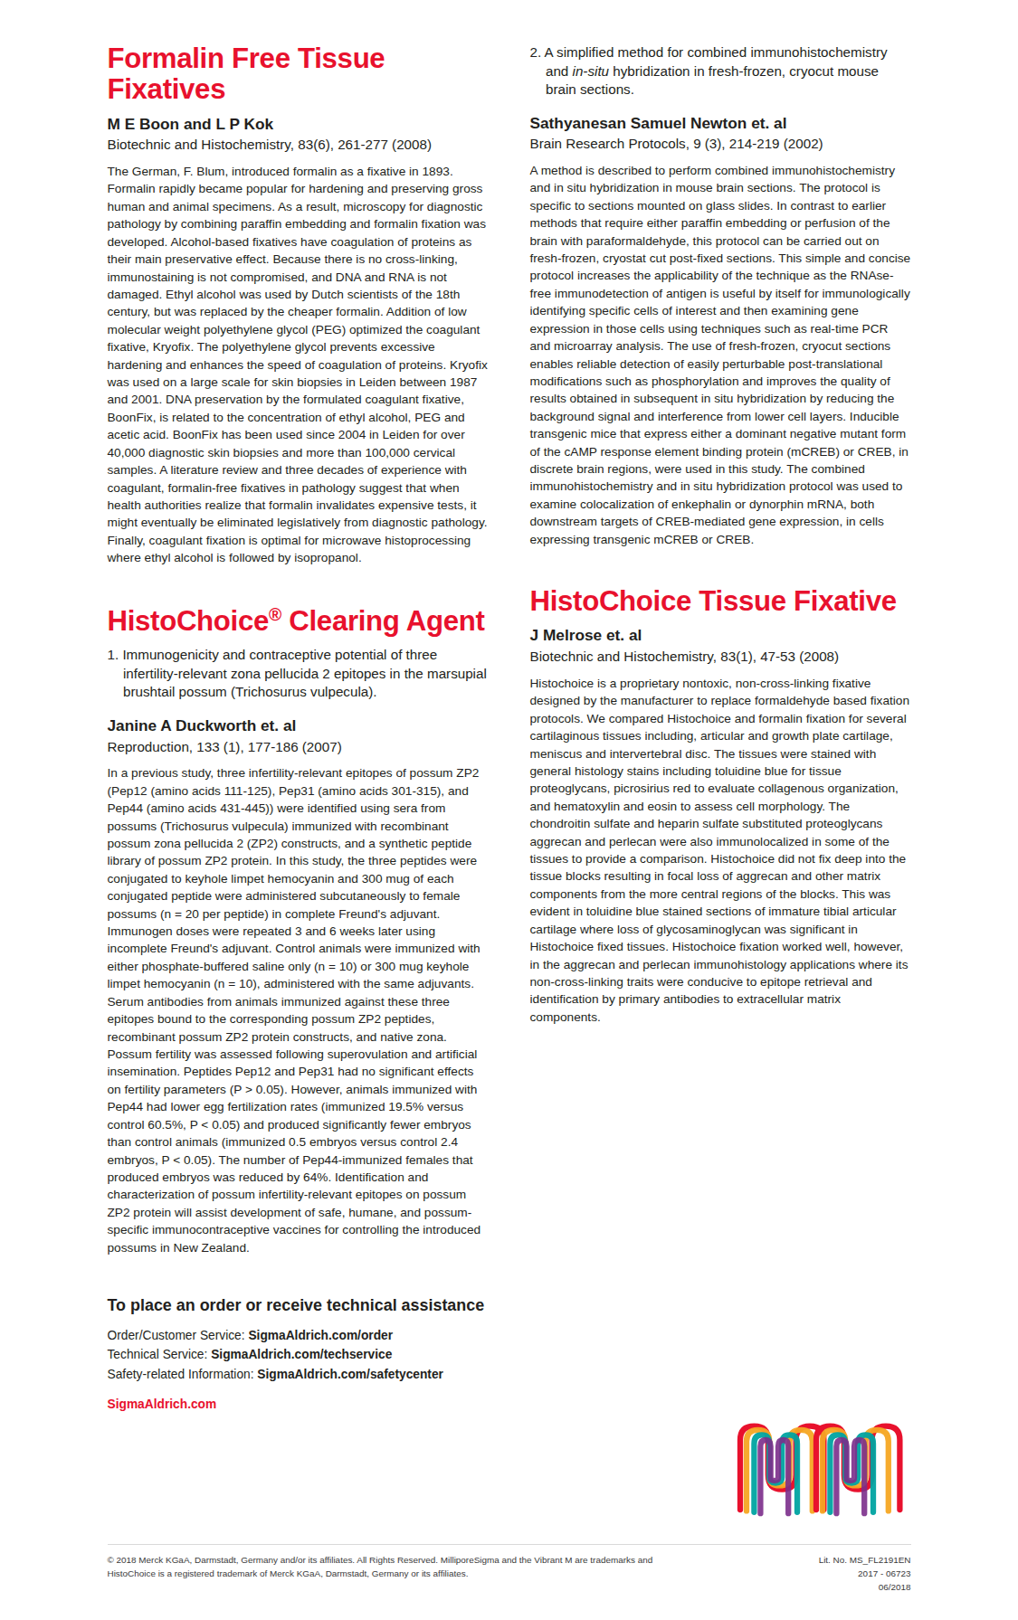Formalin Free Tissue Fixatives
M E Boon and L P Kok
Biotechnic and Histochemistry, 83(6), 261-277 (2008)
The German, F. Blum, introduced formalin as a fixative in 1893. Formalin rapidly became popular for hardening and preserving gross human and animal specimens. As a result, microscopy for diagnostic pathology by combining paraffin embedding and formalin fixation was developed. Alcohol-based fixatives have coagulation of proteins as their main preservative effect. Because there is no cross-linking, immunostaining is not compromised, and DNA and RNA is not damaged. Ethyl alcohol was used by Dutch scientists of the 18th century, but was replaced by the cheaper formalin. Addition of low molecular weight polyethylene glycol (PEG) optimized the coagulant fixative, Kryofix. The polyethylene glycol prevents excessive hardening and enhances the speed of coagulation of proteins. Kryofix was used on a large scale for skin biopsies in Leiden between 1987 and 2001. DNA preservation by the formulated coagulant fixative, BoonFix, is related to the concentration of ethyl alcohol, PEG and acetic acid. BoonFix has been used since 2004 in Leiden for over 40,000 diagnostic skin biopsies and more than 100,000 cervical samples. A literature review and three decades of experience with coagulant, formalin-free fixatives in pathology suggest that when health authorities realize that formalin invalidates expensive tests, it might eventually be eliminated legislatively from diagnostic pathology. Finally, coagulant fixation is optimal for microwave histoprocessing where ethyl alcohol is followed by isopropanol.
HistoChoice® Clearing Agent
1. Immunogenicity and contraceptive potential of three infertility-relevant zona pellucida 2 epitopes in the marsupial brushtail possum (Trichosurus vulpecula).
Janine A Duckworth et. al
Reproduction, 133 (1), 177-186 (2007)
In a previous study, three infertility-relevant epitopes of possum ZP2 (Pep12 (amino acids 111-125), Pep31 (amino acids 301-315), and Pep44 (amino acids 431-445)) were identified using sera from possums (Trichosurus vulpecula) immunized with recombinant possum zona pellucida 2 (ZP2) constructs, and a synthetic peptide library of possum ZP2 protein. In this study, the three peptides were conjugated to keyhole limpet hemocyanin and 300 mug of each conjugated peptide were administered subcutaneously to female possums (n = 20 per peptide) in complete Freund's adjuvant. Immunogen doses were repeated 3 and 6 weeks later using incomplete Freund's adjuvant. Control animals were immunized with either phosphate-buffered saline only (n = 10) or 300 mug keyhole limpet hemocyanin (n = 10), administered with the same adjuvants. Serum antibodies from animals immunized against these three epitopes bound to the corresponding possum ZP2 peptides, recombinant possum ZP2 protein constructs, and native zona. Possum fertility was assessed following superovulation and artificial insemination. Peptides Pep12 and Pep31 had no significant effects on fertility parameters (P > 0.05). However, animals immunized with Pep44 had lower egg fertilization rates (immunized 19.5% versus control 60.5%, P < 0.05) and produced significantly fewer embryos than control animals (immunized 0.5 embryos versus control 2.4 embryos, P < 0.05). The number of Pep44-immunized females that produced embryos was reduced by 64%. Identification and characterization of possum infertility-relevant epitopes on possum ZP2 protein will assist development of safe, humane, and possum-specific immunocontraceptive vaccines for controlling the introduced possums in New Zealand.
To place an order or receive technical assistance
Order/Customer Service: SigmaAldrich.com/order
Technical Service: SigmaAldrich.com/techservice
Safety-related Information: SigmaAldrich.com/safetycenter
SigmaAldrich.com
2. A simplified method for combined immunohistochemistry and in-situ hybridization in fresh-frozen, cryocut mouse brain sections.
Sathyanesan Samuel Newton et. al
Brain Research Protocols, 9 (3), 214-219 (2002)
A method is described to perform combined immunohistochemistry and in situ hybridization in mouse brain sections. The protocol is specific to sections mounted on glass slides. In contrast to earlier methods that require either paraffin embedding or perfusion of the brain with paraformaldehyde, this protocol can be carried out on fresh-frozen, cryostat cut post-fixed sections. This simple and concise protocol increases the applicability of the technique as the RNAse-free immunodetection of antigen is useful by itself for immunologically identifying specific cells of interest and then examining gene expression in those cells using techniques such as real-time PCR and microarray analysis. The use of fresh-frozen, cryocut sections enables reliable detection of easily perturbable post-translational modifications such as phosphorylation and improves the quality of results obtained in subsequent in situ hybridization by reducing the background signal and interference from lower cell layers. Inducible transgenic mice that express either a dominant negative mutant form of the cAMP response element binding protein (mCREB) or CREB, in discrete brain regions, were used in this study. The combined immunohistochemistry and in situ hybridization protocol was used to examine colocalization of enkephalin or dynorphin mRNA, both downstream targets of CREB-mediated gene expression, in cells expressing transgenic mCREB or CREB.
HistoChoice Tissue Fixative
J Melrose et. al
Biotechnic and Histochemistry, 83(1), 47-53 (2008)
Histochoice is a proprietary nontoxic, non-cross-linking fixative designed by the manufacturer to replace formaldehyde based fixation protocols. We compared Histochoice and formalin fixation for several cartilaginous tissues including, articular and growth plate cartilage, meniscus and intervertebral disc. The tissues were stained with general histology stains including toluidine blue for tissue proteoglycans, picrosirius red to evaluate collagenous organization, and hematoxylin and eosin to assess cell morphology. The chondroitin sulfate and heparin sulfate substituted proteoglycans aggrecan and perlecan were also immunolocalized in some of the tissues to provide a comparison. Histochoice did not fix deep into the tissue blocks resulting in focal loss of aggrecan and other matrix components from the more central regions of the blocks. This was evident in toluidine blue stained sections of immature tibial articular cartilage where loss of glycosaminoglycan was significant in Histochoice fixed tissues. Histochoice fixation worked well, however, in the aggrecan and perlecan immunohistology applications where its non-cross-linking traits were conducive to epitope retrieval and identification by primary antibodies to extracellular matrix components.
© 2018 Merck KGaA, Darmstadt, Germany and/or its affiliates. All Rights Reserved. MilliporeSigma and the Vibrant M are trademarks and HistoChoice is a registered trademark of Merck KGaA, Darmstadt, Germany or its affiliates.
Lit. No. MS_FL2191EN
2017 - 06723
06/2018